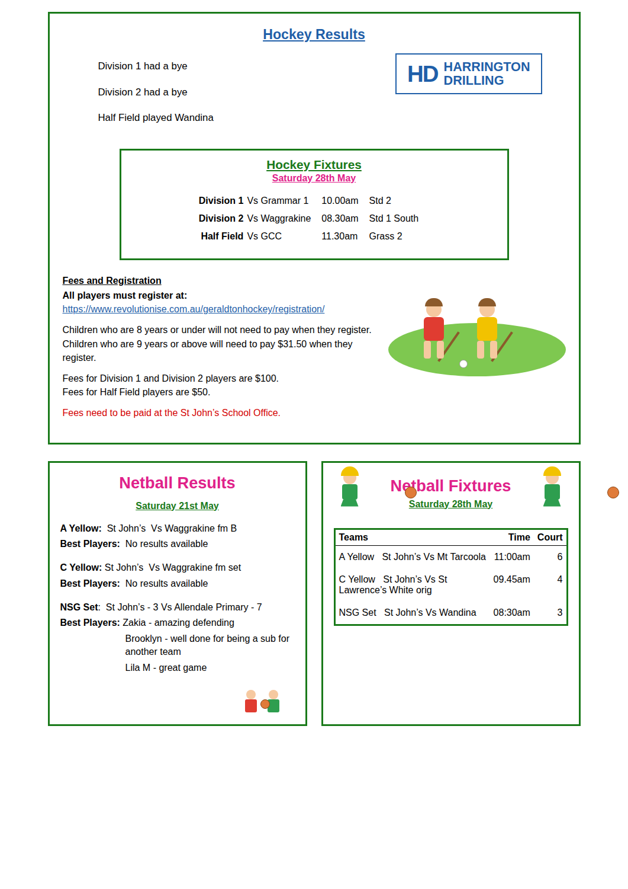Hockey Results
Division 1 had a bye
Division 2 had a bye
Half Field played Wandina
HD
HARRINGTON
DRILLING
Hockey Fixtures
Saturday 28th May
| Division 1 | Vs Grammar 1 | 10.00am | Std 2 |
| Division 2 | Vs Waggrakine | 08.30am | Std 1 South |
| Half Field | Vs GCC | 11.30am | Grass 2 |
Fees and Registration
All players must register at:
https://www.revolutionise.com.au/geraldtonhockey/registration/
Children who are 8 years or under will not need to pay when they register.
Children who are 9 years or above will need to pay $31.50 when they register.
Fees for Division 1 and Division 2 players are $100.
Fees for Half Field players are $50.
Fees need to be paid at the St John’s School Office.
Netball Results
Saturday 21st May
A Yellow: St John’s Vs Waggrakine fm B
Best Players: No results available
C Yellow: St John’s Vs Waggrakine fm set
Best Players: No results available
NSG Set: St John’s - 3 Vs Allendale Primary - 7
Best Players: Zakia - amazing defending
Brooklyn - well done for being a sub for another team
Lila M - great game
Netball Fixtures
Saturday 28th May
| Teams | Time | Court |
| --- | --- | --- |
| A Yellow St John’s Vs Mt Tarcoola | 11:00am | 6 |
| C Yellow St John’s Vs St Lawrence’s White orig | 09.45am | 4 |
| NSG Set St John’s Vs Wandina | 08:30am | 3 |